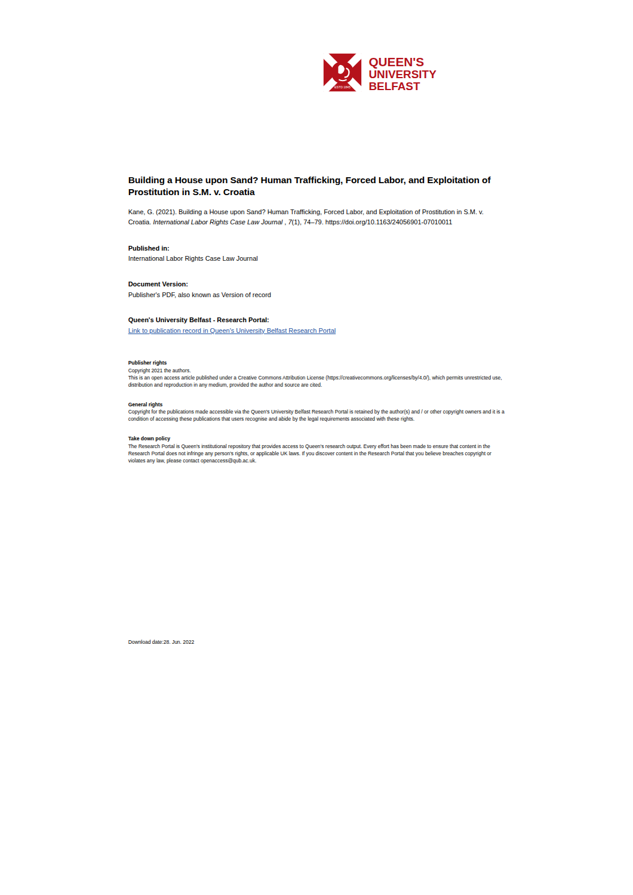Building a House upon Sand? Human Trafficking, Forced Labor, and Exploitation of Prostitution in S.M. v. Croatia
Kane, G. (2021). Building a House upon Sand? Human Trafficking, Forced Labor, and Exploitation of Prostitution in S.M. v. Croatia. International Labor Rights Case Law Journal , 7(1), 74–79. https://doi.org/10.1163/24056901-07010011
Published in:
International Labor Rights Case Law Journal
Document Version:
Publisher's PDF, also known as Version of record
Queen's University Belfast - Research Portal:
Link to publication record in Queen's University Belfast Research Portal
Publisher rights
Copyright 2021 the authors.
This is an open access article published under a Creative Commons Attribution License (https://creativecommons.org/licenses/by/4.0/), which permits unrestricted use, distribution and reproduction in any medium, provided the author and source are cited.
General rights
Copyright for the publications made accessible via the Queen's University Belfast Research Portal is retained by the author(s) and / or other copyright owners and it is a condition of accessing these publications that users recognise and abide by the legal requirements associated with these rights.
Take down policy
The Research Portal is Queen's institutional repository that provides access to Queen's research output. Every effort has been made to ensure that content in the Research Portal does not infringe any person's rights, or applicable UK laws. If you discover content in the Research Portal that you believe breaches copyright or violates any law, please contact openaccess@qub.ac.uk.
Download date:28. Jun. 2022